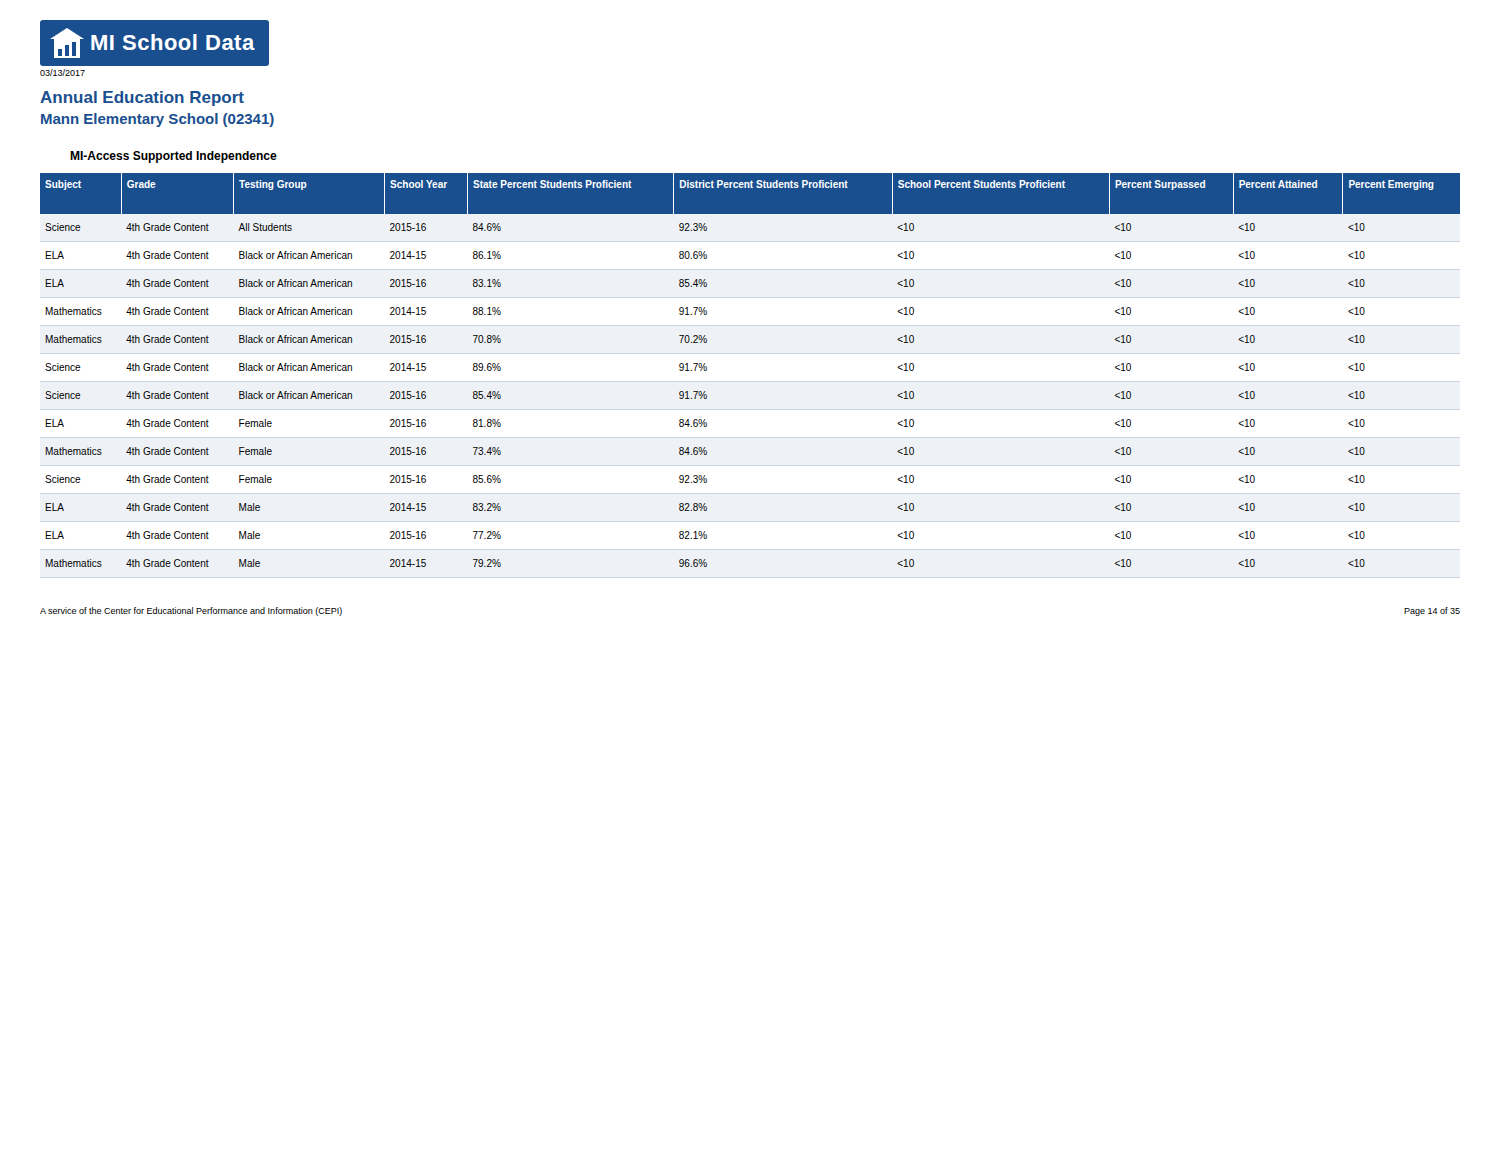MI School Data
03/13/2017
Annual Education Report
Mann Elementary School (02341)
MI-Access Supported Independence
| Subject | Grade | Testing Group | School Year | State Percent Students Proficient | District Percent Students Proficient | School Percent Students Proficient | Percent Surpassed | Percent Attained | Percent Emerging |
| --- | --- | --- | --- | --- | --- | --- | --- | --- | --- |
| Science | 4th Grade Content | All Students | 2015-16 | 84.6% | 92.3% | <10 | <10 | <10 | <10 |
| ELA | 4th Grade Content | Black or African American | 2014-15 | 86.1% | 80.6% | <10 | <10 | <10 | <10 |
| ELA | 4th Grade Content | Black or African American | 2015-16 | 83.1% | 85.4% | <10 | <10 | <10 | <10 |
| Mathematics | 4th Grade Content | Black or African American | 2014-15 | 88.1% | 91.7% | <10 | <10 | <10 | <10 |
| Mathematics | 4th Grade Content | Black or African American | 2015-16 | 70.8% | 70.2% | <10 | <10 | <10 | <10 |
| Science | 4th Grade Content | Black or African American | 2014-15 | 89.6% | 91.7% | <10 | <10 | <10 | <10 |
| Science | 4th Grade Content | Black or African American | 2015-16 | 85.4% | 91.7% | <10 | <10 | <10 | <10 |
| ELA | 4th Grade Content | Female | 2015-16 | 81.8% | 84.6% | <10 | <10 | <10 | <10 |
| Mathematics | 4th Grade Content | Female | 2015-16 | 73.4% | 84.6% | <10 | <10 | <10 | <10 |
| Science | 4th Grade Content | Female | 2015-16 | 85.6% | 92.3% | <10 | <10 | <10 | <10 |
| ELA | 4th Grade Content | Male | 2014-15 | 83.2% | 82.8% | <10 | <10 | <10 | <10 |
| ELA | 4th Grade Content | Male | 2015-16 | 77.2% | 82.1% | <10 | <10 | <10 | <10 |
| Mathematics | 4th Grade Content | Male | 2014-15 | 79.2% | 96.6% | <10 | <10 | <10 | <10 |
A service of the Center for Educational Performance and Information (CEPI) Page 14 of 35